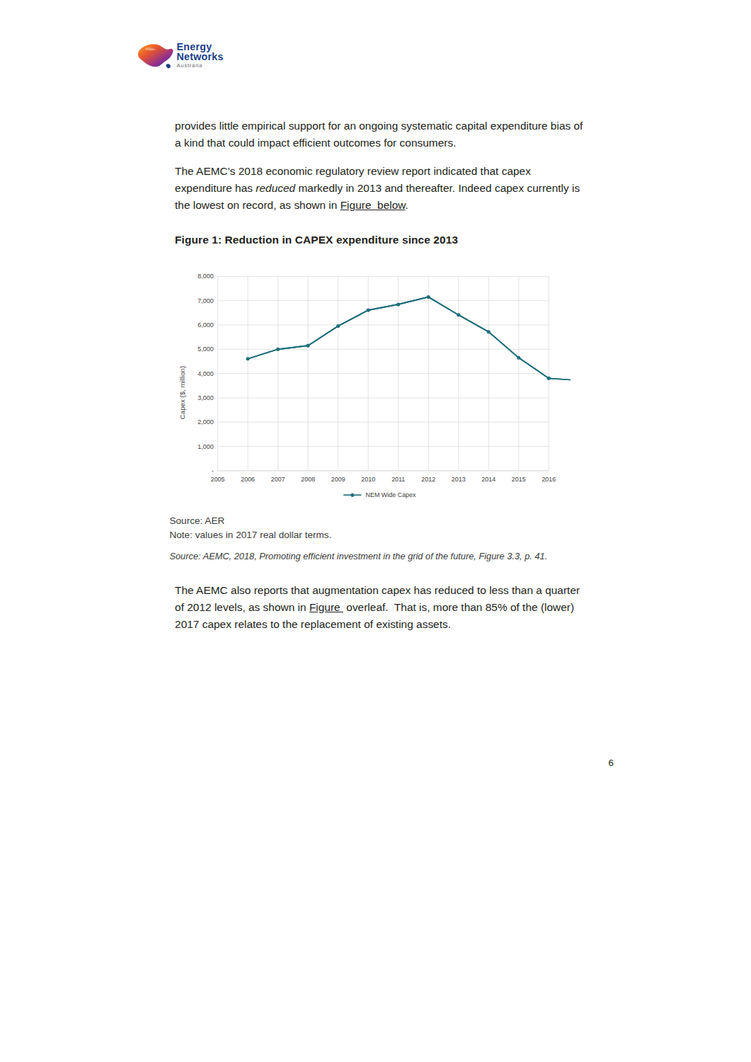Energy Networks Australia
provides little empirical support for an ongoing systematic capital expenditure bias of a kind that could impact efficient outcomes for consumers.
The AEMC's 2018 economic regulatory review report indicated that capex expenditure has reduced markedly in 2013 and thereafter. Indeed capex currently is the lowest on record, as shown in Figure below.
Figure 1: Reduction in CAPEX expenditure since 2013
8,000 7,000 6,000 5,000 4,000 3,000 2,000 1,000 - Capex ($, million) 2005 2006 2007 2008 2009 2010 2011 2012 2013 2014 2015 2016 NEM Wide Capex
Source: AER
Note: values in 2017 real dollar terms.
Source: AEMC, 2018, Promoting efficient investment in the grid of the future, Figure 3.3, p. 41.
The AEMC also reports that augmentation capex has reduced to less than a quarter of 2012 levels, as shown in Figure overleaf. That is, more than 85% of the (lower) 2017 capex relates to the replacement of existing assets.
6